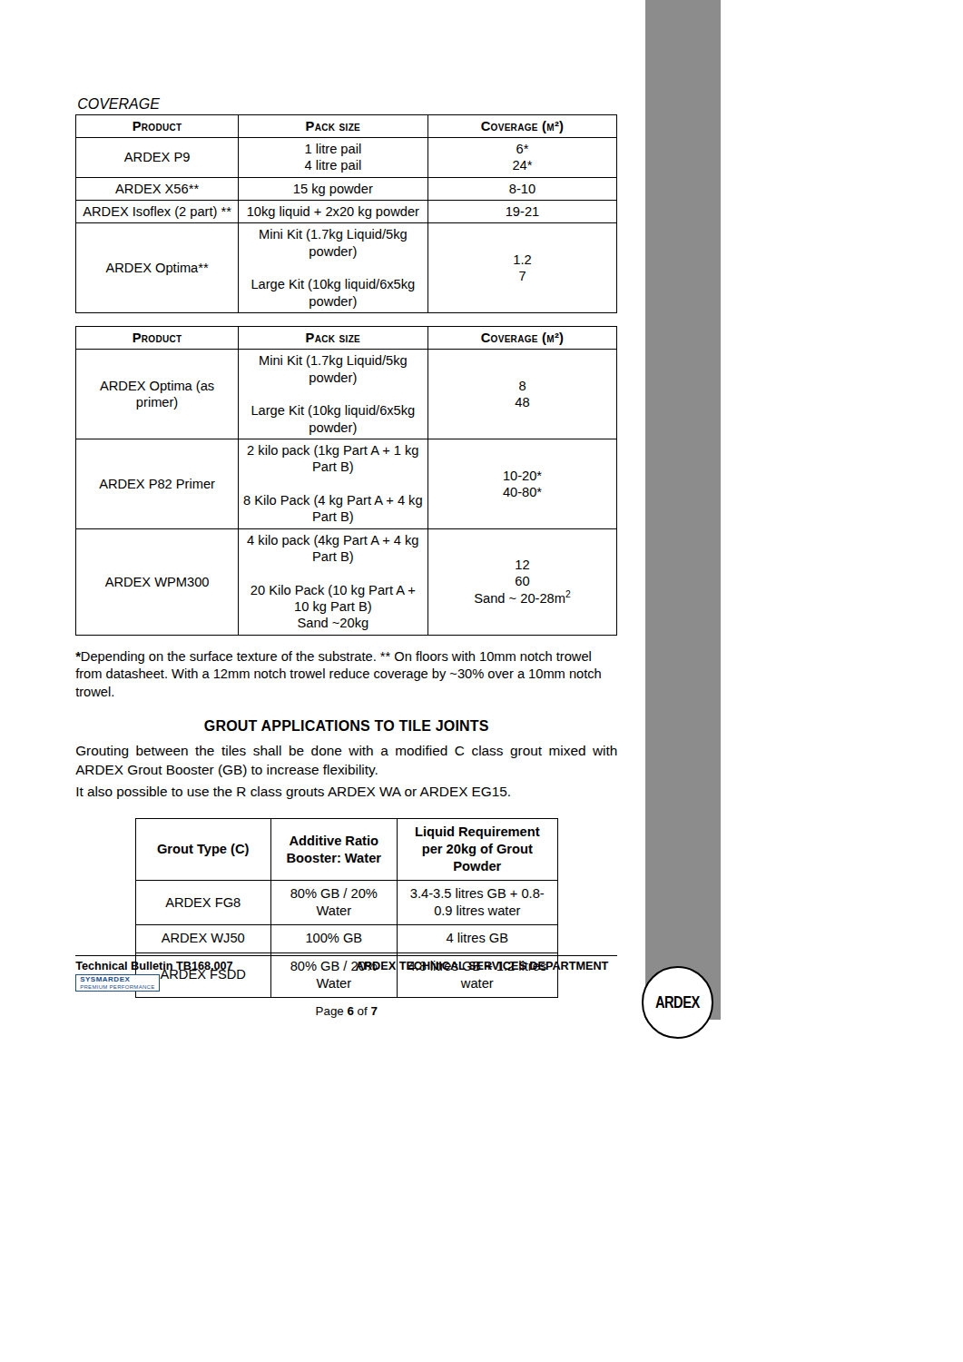COVERAGE
| Product | Pack size | Coverage (m²) |
| --- | --- | --- |
| ARDEX P9 | 1 litre pail 4 litre pail | 6* 24* |
| ARDEX X56** | 15 kg powder | 8-10 |
| ARDEX Isoflex (2 part) ** | 10kg liquid + 2x20 kg powder | 19-21 |
| ARDEX Optima** | Mini Kit (1.7kg Liquid/5kg powder) Large Kit (10kg liquid/6x5kg powder) | 1.2 7 |
| Product | Pack size | Coverage (m²) |
| --- | --- | --- |
| ARDEX Optima (as primer) | Mini Kit (1.7kg Liquid/5kg powder) Large Kit (10kg liquid/6x5kg powder) | 8 48 |
| ARDEX P82 Primer | 2 kilo pack (1kg Part A + 1 kg Part B) 8 Kilo Pack (4 kg Part A + 4 kg Part B) | 10-20* 40-80* |
| ARDEX WPM300 | 4 kilo pack (4kg Part A + 4 kg Part B) 20 Kilo Pack (10 kg Part A + 10 kg Part B) Sand ~20kg | 12 60 Sand ~ 20-28m 2 |
*Depending on the surface texture of the substrate. ** On floors with 10mm notch trowel from datasheet. With a 12mm notch trowel reduce coverage by ~30% over a 10mm notch trowel.
GROUT APPLICATIONS TO TILE JOINTS
Grouting between the tiles shall be done with a modified C class grout mixed with ARDEX Grout Booster (GB) to increase flexibility.
It also possible to use the R class grouts ARDEX WA or ARDEX EG15.
| Grout Type (C) | Additive Ratio Booster: Water | Liquid Requirement per 20kg of Grout Powder |
| --- | --- | --- |
| ARDEX FG8 | 80% GB / 20% Water | 3.4-3.5 litres GB + 0.8-0.9 litres water |
| ARDEX WJ50 | 100% GB | 4 litres GB |
| ARDEX FSDD | 80% GB / 20% Water | 4.8 litres GB + 1.2 litres water |
Technical Bulletin TB168.007
ARDEX TECHNICAL SERVICES DEPARTMENT
SYSMARDEX
PREMIUM PERFORMANCE
Page 6 of 7
ARDEX